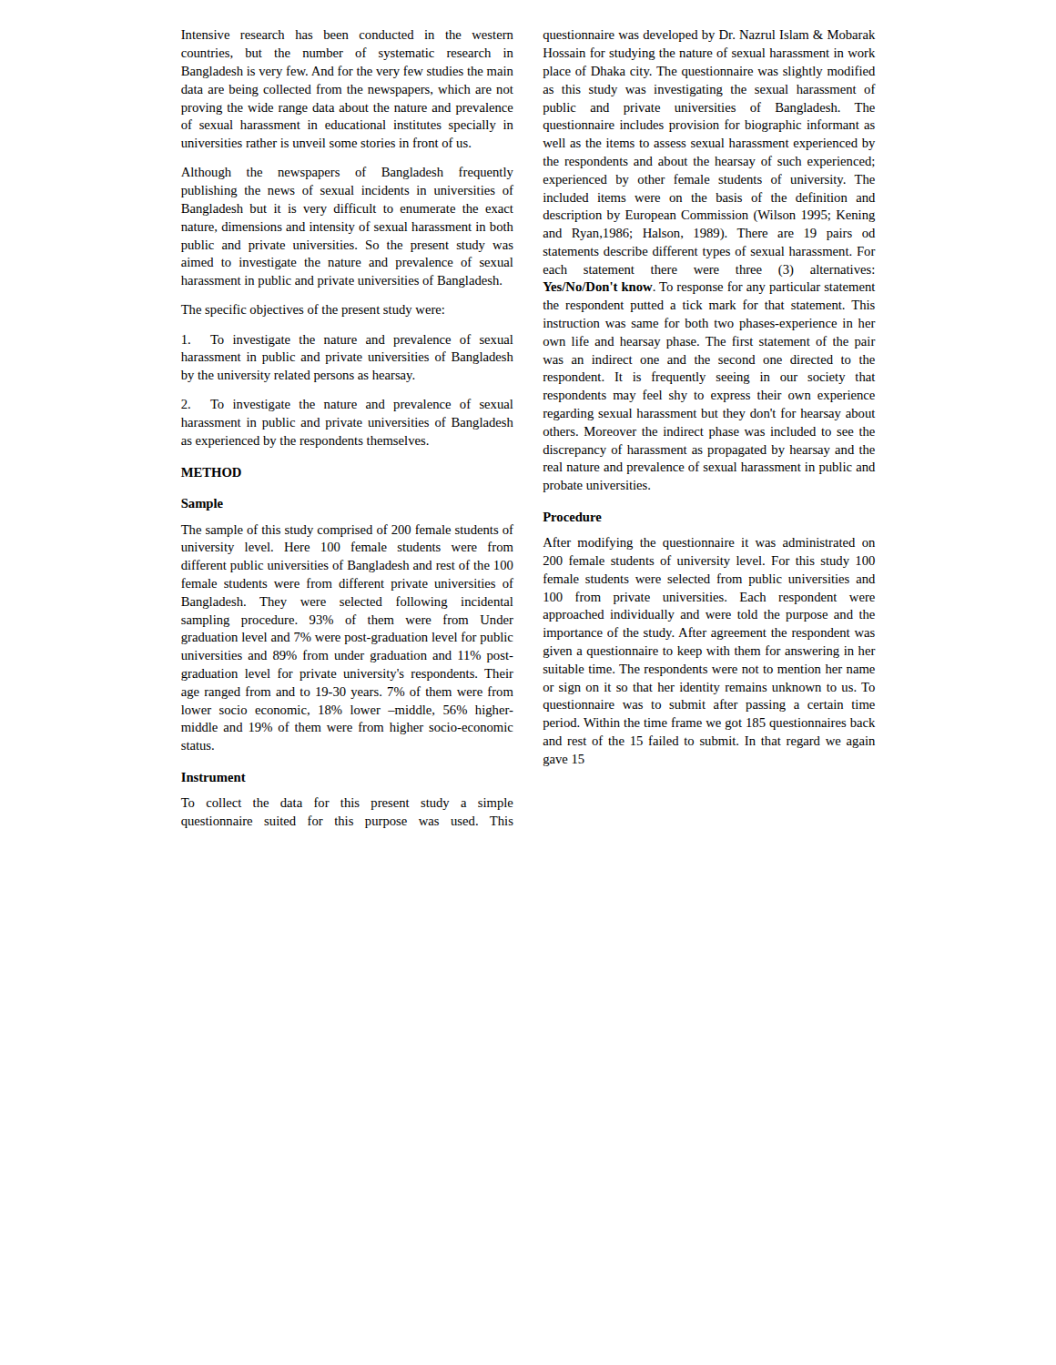Intensive research has been conducted in the western countries, but the number of systematic research in Bangladesh is very few. And for the very few studies the main data are being collected from the newspapers, which are not proving the wide range data about the nature and prevalence of sexual harassment in educational institutes specially in universities rather is unveil some stories in front of us.
Although the newspapers of Bangladesh frequently publishing the news of sexual incidents in universities of Bangladesh but it is very difficult to enumerate the exact nature, dimensions and intensity of sexual harassment in both public and private universities. So the present study was aimed to investigate the nature and prevalence of sexual harassment in public and private universities of Bangladesh.
The specific objectives of the present study were:
1. To investigate the nature and prevalence of sexual harassment in public and private universities of Bangladesh by the university related persons as hearsay.
2. To investigate the nature and prevalence of sexual harassment in public and private universities of Bangladesh as experienced by the respondents themselves.
METHOD
Sample
The sample of this study comprised of 200 female students of university level. Here 100 female students were from different public universities of Bangladesh and rest of the 100 female students were from different private universities of Bangladesh. They were selected following incidental sampling procedure. 93% of them were from Under graduation level and 7% were post-graduation level for public universities and 89% from under graduation and 11% post-graduation level for private university's respondents. Their age ranged from and to 19-30 years. 7% of them were from lower socio economic, 18% lower –middle, 56% higher-middle and 19% of them were from higher socio-economic status.
Instrument
To collect the data for this present study a simple questionnaire suited for this purpose was used. This questionnaire was developed by Dr. Nazrul Islam & Mobarak Hossain for studying the nature of sexual harassment in work place of Dhaka city. The questionnaire was slightly modified as this study was investigating the sexual harassment of public and private universities of Bangladesh. The questionnaire includes provision for biographic informant as well as the items to assess sexual harassment experienced by the respondents and about the hearsay of such experienced; experienced by other female students of university. The included items were on the basis of the definition and description by European Commission (Wilson 1995; Kening and Ryan,1986; Halson, 1989). There are 19 pairs od statements describe different types of sexual harassment. For each statement there were three (3) alternatives: Yes/No/Don't know. To response for any particular statement the respondent putted a tick mark for that statement. This instruction was same for both two phases-experience in her own life and hearsay phase. The first statement of the pair was an indirect one and the second one directed to the respondent. It is frequently seeing in our society that respondents may feel shy to express their own experience regarding sexual harassment but they don't for hearsay about others. Moreover the indirect phase was included to see the discrepancy of harassment as propagated by hearsay and the real nature and prevalence of sexual harassment in public and probate universities.
Procedure
After modifying the questionnaire it was administrated on 200 female students of university level. For this study 100 female students were selected from public universities and 100 from private universities. Each respondent were approached individually and were told the purpose and the importance of the study. After agreement the respondent was given a questionnaire to keep with them for answering in her suitable time. The respondents were not to mention her name or sign on it so that her identity remains unknown to us. To questionnaire was to submit after passing a certain time period. Within the time frame we got 185 questionnaires back and rest of the 15 failed to submit. In that regard we again gave 15